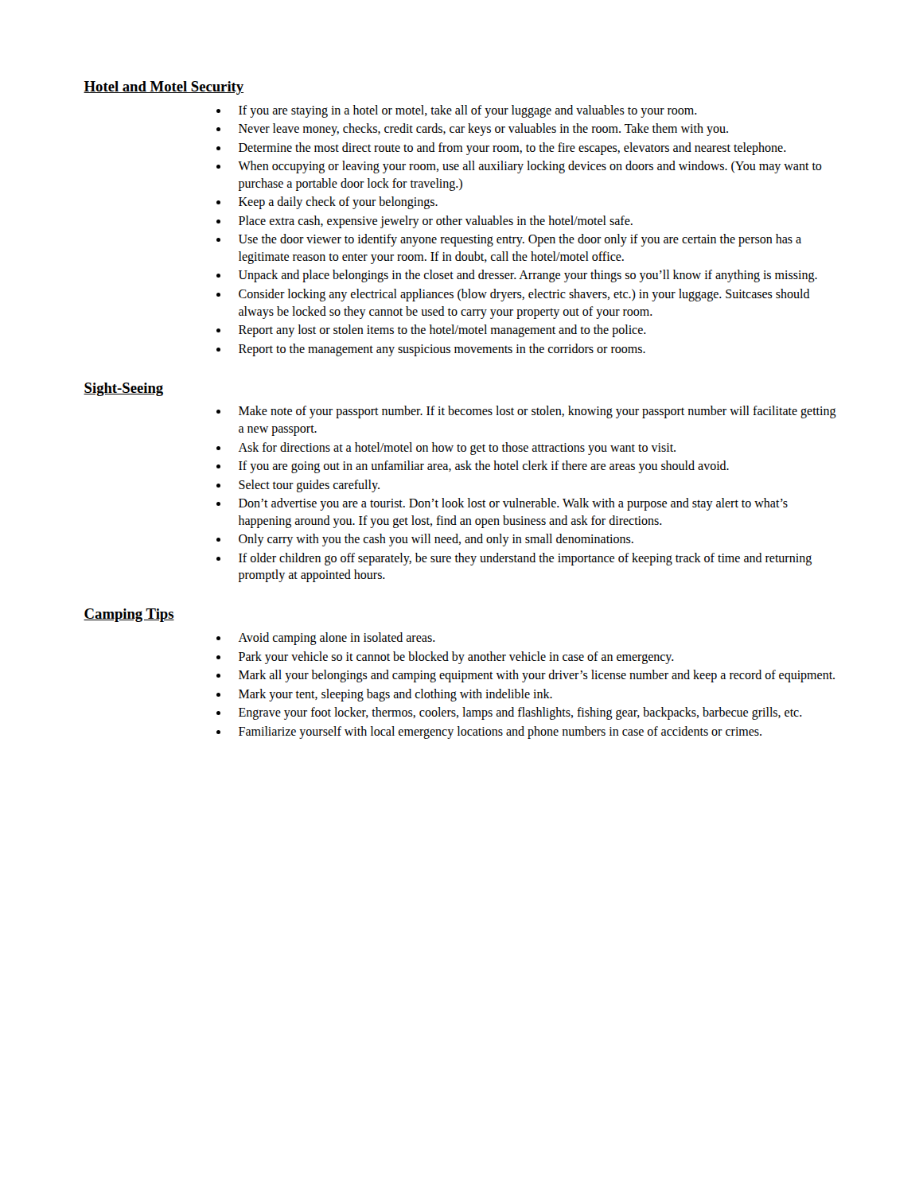Hotel and Motel Security
If you are staying in a hotel or motel, take all of your luggage and valuables to your room.
Never leave money, checks, credit cards, car keys or valuables in the room. Take them with you.
Determine the most direct route to and from your room, to the fire escapes, elevators and nearest telephone.
When occupying or leaving your room, use all auxiliary locking devices on doors and windows. (You may want to purchase a portable door lock for traveling.)
Keep a daily check of your belongings.
Place extra cash, expensive jewelry or other valuables in the hotel/motel safe.
Use the door viewer to identify anyone requesting entry. Open the door only if you are certain the person has a legitimate reason to enter your room. If in doubt, call the hotel/motel office.
Unpack and place belongings in the closet and dresser. Arrange your things so you’ll know if anything is missing.
Consider locking any electrical appliances (blow dryers, electric shavers, etc.) in your luggage. Suitcases should always be locked so they cannot be used to carry your property out of your room.
Report any lost or stolen items to the hotel/motel management and to the police.
Report to the management any suspicious movements in the corridors or rooms.
Sight-Seeing
Make note of your passport number. If it becomes lost or stolen, knowing your passport number will facilitate getting a new passport.
Ask for directions at a hotel/motel on how to get to those attractions you want to visit.
If you are going out in an unfamiliar area, ask the hotel clerk if there are areas you should avoid.
Select tour guides carefully.
Don’t advertise you are a tourist. Don’t look lost or vulnerable. Walk with a purpose and stay alert to what’s happening around you. If you get lost, find an open business and ask for directions.
Only carry with you the cash you will need, and only in small denominations.
If older children go off separately, be sure they understand the importance of keeping track of time and returning promptly at appointed hours.
Camping Tips
Avoid camping alone in isolated areas.
Park your vehicle so it cannot be blocked by another vehicle in case of an emergency.
Mark all your belongings and camping equipment with your driver’s license number and keep a record of equipment.
Mark your tent, sleeping bags and clothing with indelible ink.
Engrave your foot locker, thermos, coolers, lamps and flashlights, fishing gear, backpacks, barbecue grills, etc.
Familiarize yourself with local emergency locations and phone numbers in case of accidents or crimes.